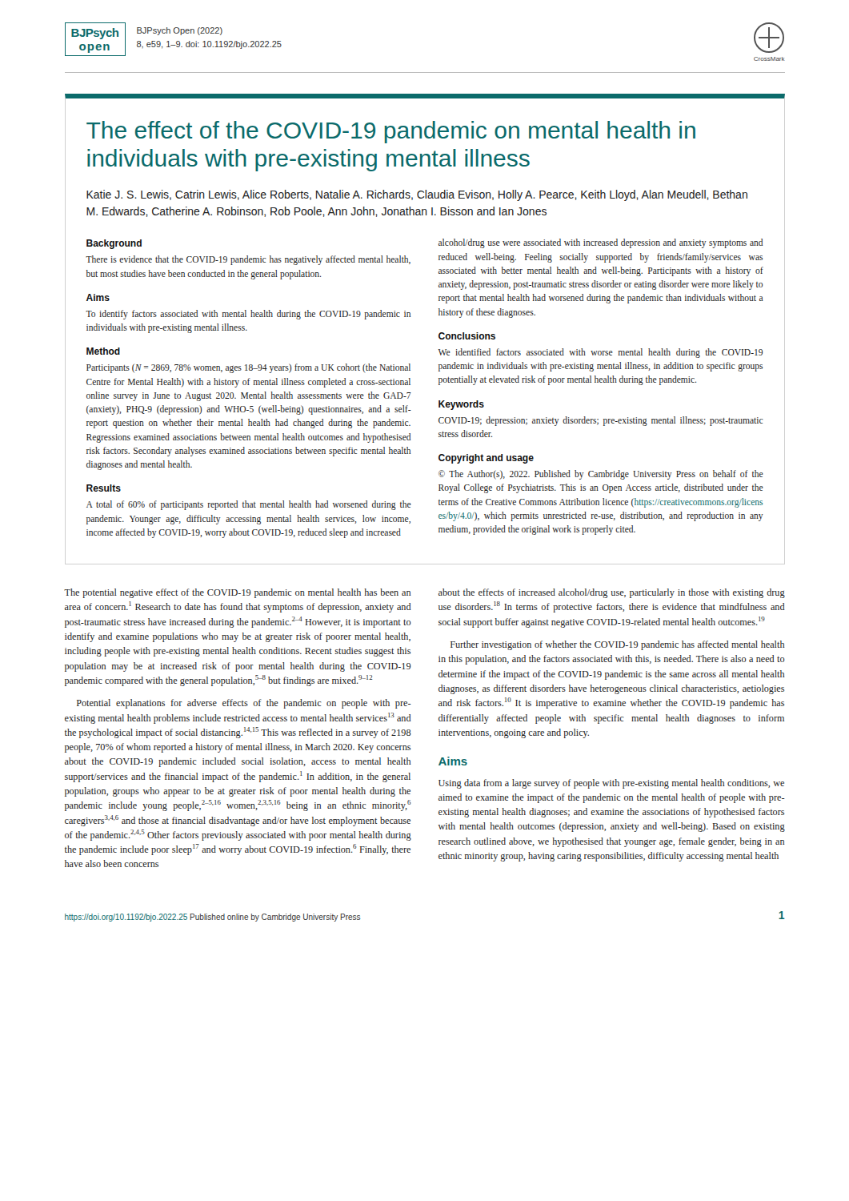BJPsych
open
BJPsych Open (2022)
8, e59, 1–9. doi: 10.1192/bjo.2022.25
CrossMark
The effect of the COVID-19 pandemic on mental health in individuals with pre-existing mental illness
Katie J. S. Lewis, Catrin Lewis, Alice Roberts, Natalie A. Richards, Claudia Evison, Holly A. Pearce, Keith Lloyd, Alan Meudell, Bethan M. Edwards, Catherine A. Robinson, Rob Poole, Ann John, Jonathan I. Bisson and Ian Jones
Background
There is evidence that the COVID-19 pandemic has negatively affected mental health, but most studies have been conducted in the general population.
Aims
To identify factors associated with mental health during the COVID-19 pandemic in individuals with pre-existing mental illness.
Method
Participants (N = 2869, 78% women, ages 18–94 years) from a UK cohort (the National Centre for Mental Health) with a history of mental illness completed a cross-sectional online survey in June to August 2020. Mental health assessments were the GAD-7 (anxiety), PHQ-9 (depression) and WHO-5 (well-being) questionnaires, and a self-report question on whether their mental health had changed during the pandemic. Regressions examined associations between mental health outcomes and hypothesised risk factors. Secondary analyses examined associations between specific mental health diagnoses and mental health.
Results
A total of 60% of participants reported that mental health had worsened during the pandemic. Younger age, difficulty accessing mental health services, low income, income affected by COVID-19, worry about COVID-19, reduced sleep and increased
alcohol/drug use were associated with increased depression and anxiety symptoms and reduced well-being. Feeling socially supported by friends/family/services was associated with better mental health and well-being. Participants with a history of anxiety, depression, post-traumatic stress disorder or eating disorder were more likely to report that mental health had worsened during the pandemic than individuals without a history of these diagnoses.
Conclusions
We identified factors associated with worse mental health during the COVID-19 pandemic in individuals with pre-existing mental illness, in addition to specific groups potentially at elevated risk of poor mental health during the pandemic.
Keywords
COVID-19; depression; anxiety disorders; pre-existing mental illness; post-traumatic stress disorder.
Copyright and usage
© The Author(s), 2022. Published by Cambridge University Press on behalf of the Royal College of Psychiatrists. This is an Open Access article, distributed under the terms of the Creative Commons Attribution licence (https://creativecommons.org/licenses/by/4.0/), which permits unrestricted re-use, distribution, and reproduction in any medium, provided the original work is properly cited.
The potential negative effect of the COVID-19 pandemic on mental health has been an area of concern.1 Research to date has found that symptoms of depression, anxiety and post-traumatic stress have increased during the pandemic.2–4 However, it is important to identify and examine populations who may be at greater risk of poorer mental health, including people with pre-existing mental health conditions. Recent studies suggest this population may be at increased risk of poor mental health during the COVID-19 pandemic compared with the general population,5–8 but findings are mixed.9–12
Potential explanations for adverse effects of the pandemic on people with pre-existing mental health problems include restricted access to mental health services13 and the psychological impact of social distancing.14,15 This was reflected in a survey of 2198 people, 70% of whom reported a history of mental illness, in March 2020. Key concerns about the COVID-19 pandemic included social isolation, access to mental health support/services and the financial impact of the pandemic.1 In addition, in the general population, groups who appear to be at greater risk of poor mental health during the pandemic include young people,2–5,16 women,2,3,5,16 being in an ethnic minority,6 caregivers3,4,6 and those at financial disadvantage and/or have lost employment because of the pandemic.2,4,5 Other factors previously associated with poor mental health during the pandemic include poor sleep17 and worry about COVID-19 infection.6 Finally, there have also been concerns
about the effects of increased alcohol/drug use, particularly in those with existing drug use disorders.18 In terms of protective factors, there is evidence that mindfulness and social support buffer against negative COVID-19-related mental health outcomes.19
Further investigation of whether the COVID-19 pandemic has affected mental health in this population, and the factors associated with this, is needed. There is also a need to determine if the impact of the COVID-19 pandemic is the same across all mental health diagnoses, as different disorders have heterogeneous clinical characteristics, aetiologies and risk factors.10 It is imperative to examine whether the COVID-19 pandemic has differentially affected people with specific mental health diagnoses to inform interventions, ongoing care and policy.
Aims
Using data from a large survey of people with pre-existing mental health conditions, we aimed to examine the impact of the pandemic on the mental health of people with pre-existing mental health diagnoses; and examine the associations of hypothesised factors with mental health outcomes (depression, anxiety and well-being). Based on existing research outlined above, we hypothesised that younger age, female gender, being in an ethnic minority group, having caring responsibilities, difficulty accessing mental health
https://doi.org/10.1192/bjo.2022.25 Published online by Cambridge University Press
1